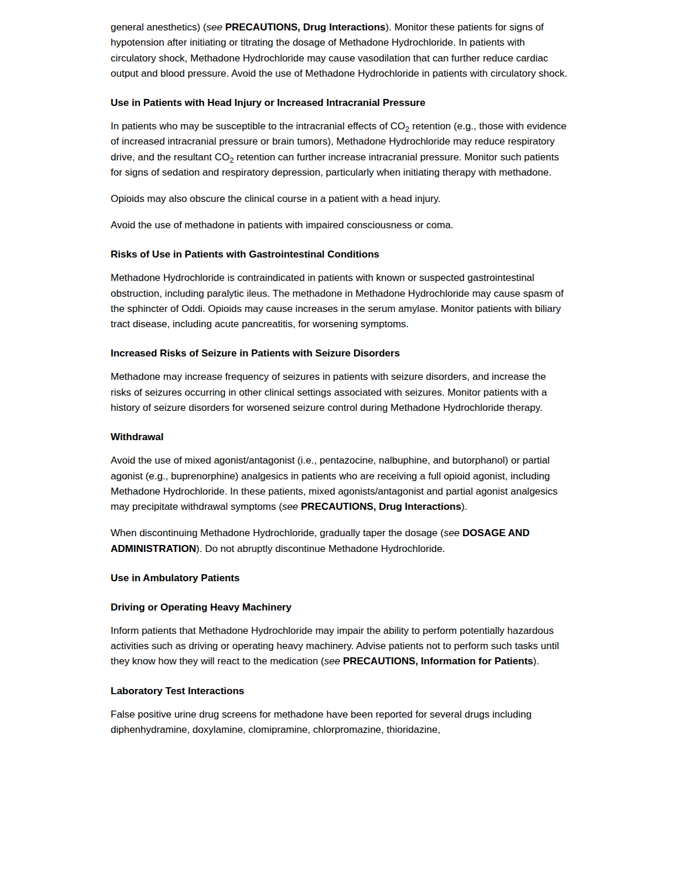general anesthetics) (see PRECAUTIONS, Drug Interactions). Monitor these patients for signs of hypotension after initiating or titrating the dosage of Methadone Hydrochloride. In patients with circulatory shock, Methadone Hydrochloride may cause vasodilation that can further reduce cardiac output and blood pressure. Avoid the use of Methadone Hydrochloride in patients with circulatory shock.
Use in Patients with Head Injury or Increased Intracranial Pressure
In patients who may be susceptible to the intracranial effects of CO2 retention (e.g., those with evidence of increased intracranial pressure or brain tumors), Methadone Hydrochloride may reduce respiratory drive, and the resultant CO2 retention can further increase intracranial pressure. Monitor such patients for signs of sedation and respiratory depression, particularly when initiating therapy with methadone.
Opioids may also obscure the clinical course in a patient with a head injury.
Avoid the use of methadone in patients with impaired consciousness or coma.
Risks of Use in Patients with Gastrointestinal Conditions
Methadone Hydrochloride is contraindicated in patients with known or suspected gastrointestinal obstruction, including paralytic ileus. The methadone in Methadone Hydrochloride may cause spasm of the sphincter of Oddi. Opioids may cause increases in the serum amylase. Monitor patients with biliary tract disease, including acute pancreatitis, for worsening symptoms.
Increased Risks of Seizure in Patients with Seizure Disorders
Methadone may increase frequency of seizures in patients with seizure disorders, and increase the risks of seizures occurring in other clinical settings associated with seizures. Monitor patients with a history of seizure disorders for worsened seizure control during Methadone Hydrochloride therapy.
Withdrawal
Avoid the use of mixed agonist/antagonist (i.e., pentazocine, nalbuphine, and butorphanol) or partial agonist (e.g., buprenorphine) analgesics in patients who are receiving a full opioid agonist, including Methadone Hydrochloride. In these patients, mixed agonists/antagonist and partial agonist analgesics may precipitate withdrawal symptoms (see PRECAUTIONS, Drug Interactions).
When discontinuing Methadone Hydrochloride, gradually taper the dosage (see DOSAGE AND ADMINISTRATION). Do not abruptly discontinue Methadone Hydrochloride.
Use in Ambulatory Patients
Driving or Operating Heavy Machinery
Inform patients that Methadone Hydrochloride may impair the ability to perform potentially hazardous activities such as driving or operating heavy machinery. Advise patients not to perform such tasks until they know how they will react to the medication (see PRECAUTIONS, Information for Patients).
Laboratory Test Interactions
False positive urine drug screens for methadone have been reported for several drugs including diphenhydramine, doxylamine, clomipramine, chlorpromazine, thioridazine,